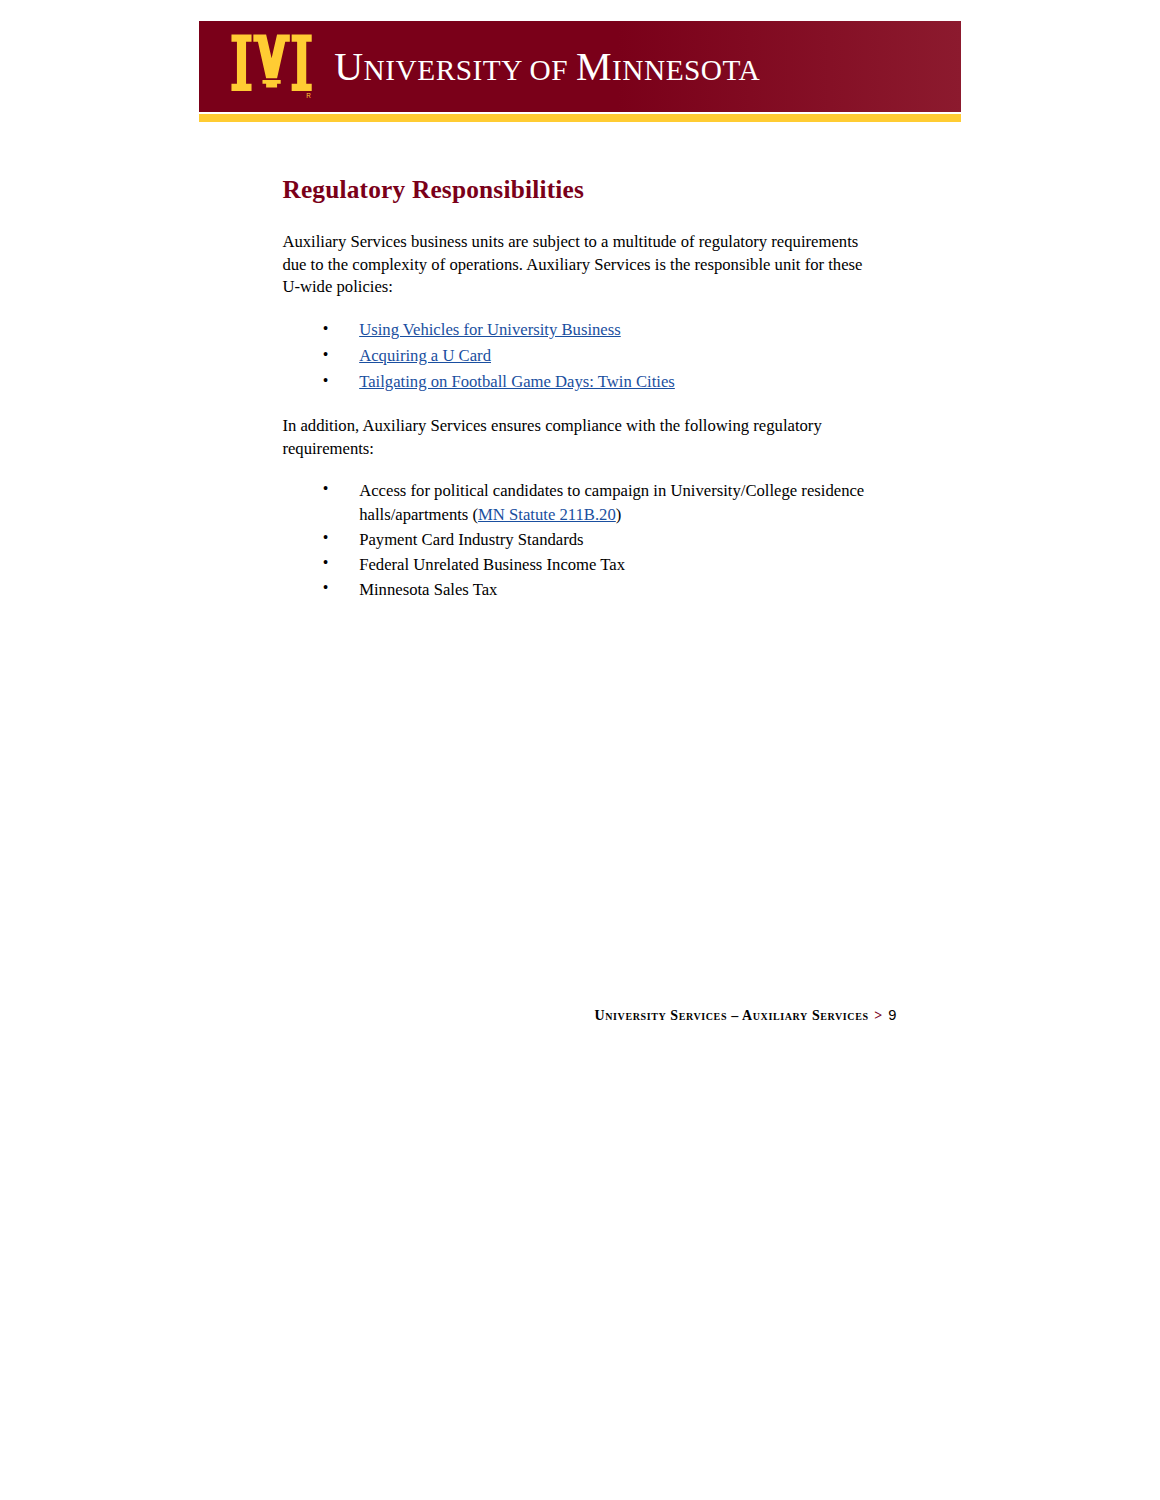R
UNIVERSITY OF MINNESOTA
Regulatory Responsibilities
Auxiliary Services business units are subject to a multitude of regulatory requirements due to the complexity of operations. Auxiliary Services is the responsible unit for these U-wide policies:
Using Vehicles for University Business
Acquiring a U Card
Tailgating on Football Game Days: Twin Cities
In addition, Auxiliary Services ensures compliance with the following regulatory requirements:
Access for political candidates to campaign in University/College residencehalls/apartments (MN Statute 211B.20)
Payment Card Industry Standards
Federal Unrelated Business Income Tax
Minnesota Sales Tax
University Services – Auxiliary Services>9